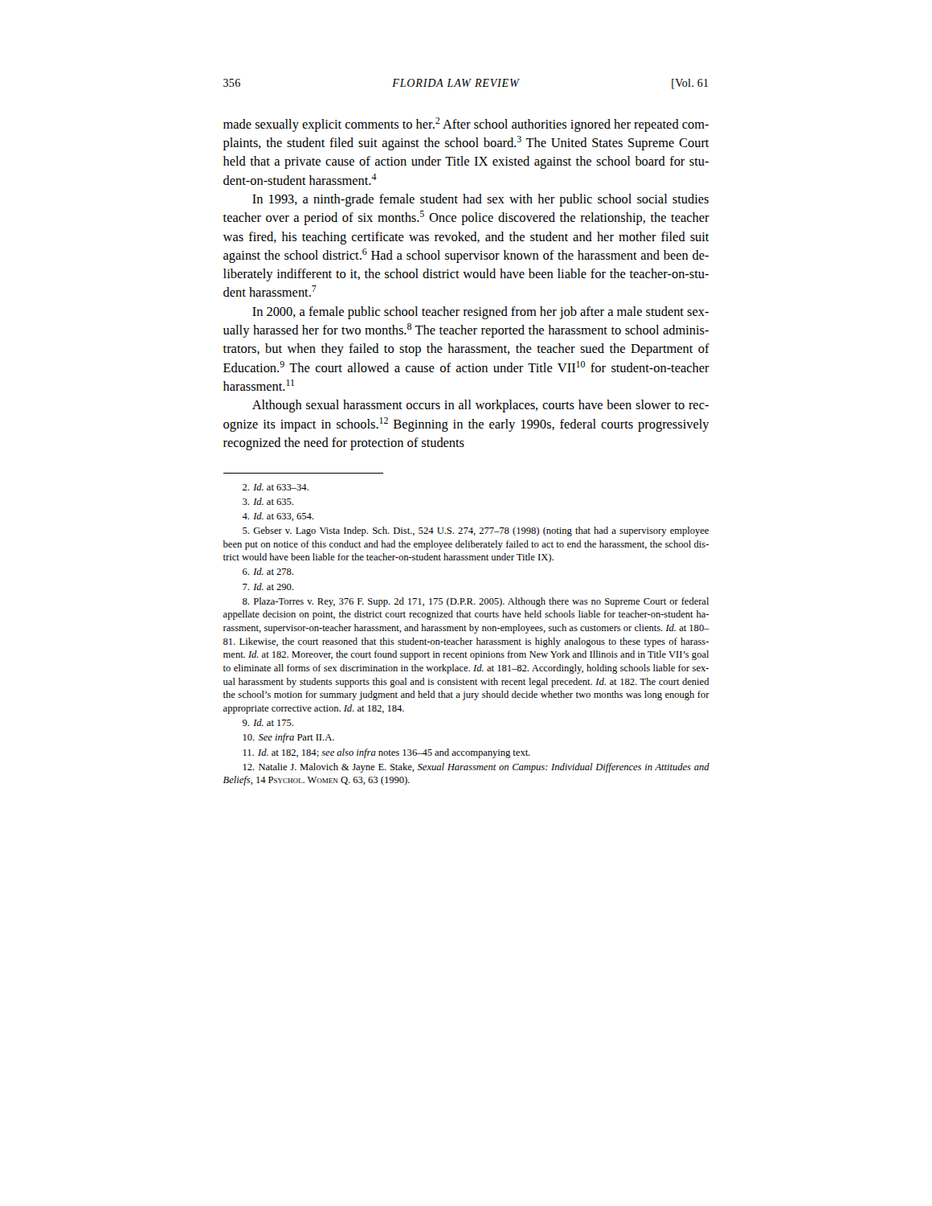356 FLORIDA LAW REVIEW [Vol. 61
made sexually explicit comments to her.2 After school authorities ignored her repeated complaints, the student filed suit against the school board.3 The United States Supreme Court held that a private cause of action under Title IX existed against the school board for student-on-student harassment.4
In 1993, a ninth-grade female student had sex with her public school social studies teacher over a period of six months.5 Once police discovered the relationship, the teacher was fired, his teaching certificate was revoked, and the student and her mother filed suit against the school district.6 Had a school supervisor known of the harassment and been deliberately indifferent to it, the school district would have been liable for the teacher-on-student harassment.7
In 2000, a female public school teacher resigned from her job after a male student sexually harassed her for two months.8 The teacher reported the harassment to school administrators, but when they failed to stop the harassment, the teacher sued the Department of Education.9 The court allowed a cause of action under Title VII10 for student-on-teacher harassment.11
Although sexual harassment occurs in all workplaces, courts have been slower to recognize its impact in schools.12 Beginning in the early 1990s, federal courts progressively recognized the need for protection of students
2. Id. at 633–34.
3. Id. at 635.
4. Id. at 633, 654.
5. Gebser v. Lago Vista Indep. Sch. Dist., 524 U.S. 274, 277–78 (1998) (noting that had a supervisory employee been put on notice of this conduct and had the employee deliberately failed to act to end the harassment, the school district would have been liable for the teacher-on-student harassment under Title IX).
6. Id. at 278.
7. Id. at 290.
8. Plaza-Torres v. Rey, 376 F. Supp. 2d 171, 175 (D.P.R. 2005). Although there was no Supreme Court or federal appellate decision on point, the district court recognized that courts have held schools liable for teacher-on-student harassment, supervisor-on-teacher harassment, and harassment by non-employees, such as customers or clients. Id. at 180–81. Likewise, the court reasoned that this student-on-teacher harassment is highly analogous to these types of harassment. Id. at 182. Moreover, the court found support in recent opinions from New York and Illinois and in Title VII’s goal to eliminate all forms of sex discrimination in the workplace. Id. at 181–82. Accordingly, holding schools liable for sexual harassment by students supports this goal and is consistent with recent legal precedent. Id. at 182. The court denied the school’s motion for summary judgment and held that a jury should decide whether two months was long enough for appropriate corrective action. Id. at 182, 184.
9. Id. at 175.
10. See infra Part II.A.
11. Id. at 182, 184; see also infra notes 136–45 and accompanying text.
12. Natalie J. Malovich & Jayne E. Stake, Sexual Harassment on Campus: Individual Differences in Attitudes and Beliefs, 14 Psychol. Women Q. 63, 63 (1990).